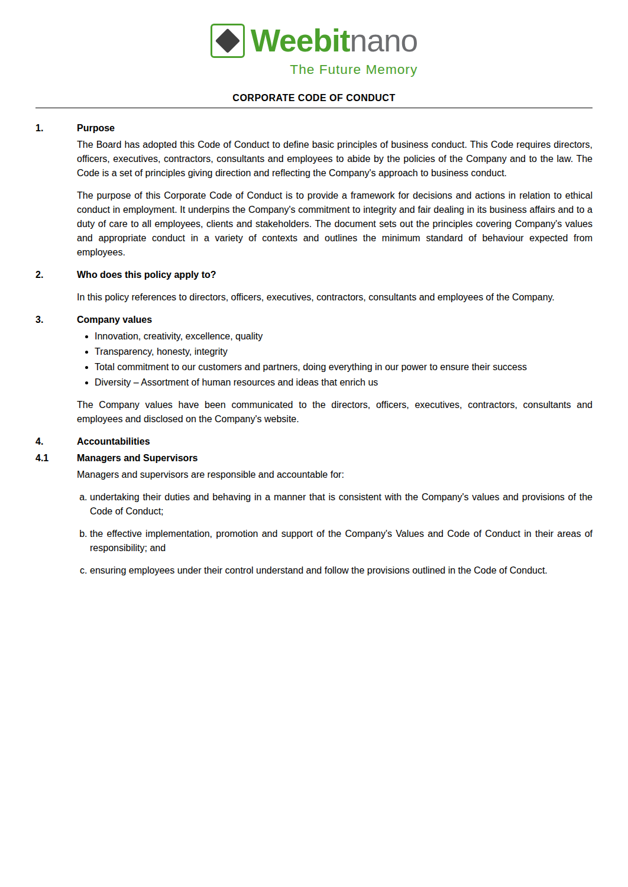Weebit nano
The Future Memory
CORPORATE CODE OF CONDUCT
1.
Purpose
The Board has adopted this Code of Conduct to define basic principles of business conduct. This Code requires directors, officers, executives, contractors, consultants and employees to abide by the policies of the Company and to the law. The Code is a set of principles giving direction and reflecting the Company's approach to business conduct.
The purpose of this Corporate Code of Conduct is to provide a framework for decisions and actions in relation to ethical conduct in employment. It underpins the Company's commitment to integrity and fair dealing in its business affairs and to a duty of care to all employees, clients and stakeholders. The document sets out the principles covering Company's values and appropriate conduct in a variety of contexts and outlines the minimum standard of behaviour expected from employees.
2.
Who does this policy apply to?
In this policy references to directors, officers, executives, contractors, consultants and employees of the Company.
3.
Company values
Innovation, creativity, excellence, quality
Transparency, honesty, integrity
Total commitment to our customers and partners, doing everything in our power to ensure their success
Diversity – Assortment of human resources and ideas that enrich us
The Company values have been communicated to the directors, officers, executives, contractors, consultants and employees and disclosed on the Company's website.
4.
Accountabilities
4.1
Managers and Supervisors
Managers and supervisors are responsible and accountable for:
undertaking their duties and behaving in a manner that is consistent with the Company's values and provisions of the Code of Conduct;
the effective implementation, promotion and support of the Company's Values and Code of Conduct in their areas of responsibility; and
ensuring employees under their control understand and follow the provisions outlined in the Code of Conduct.